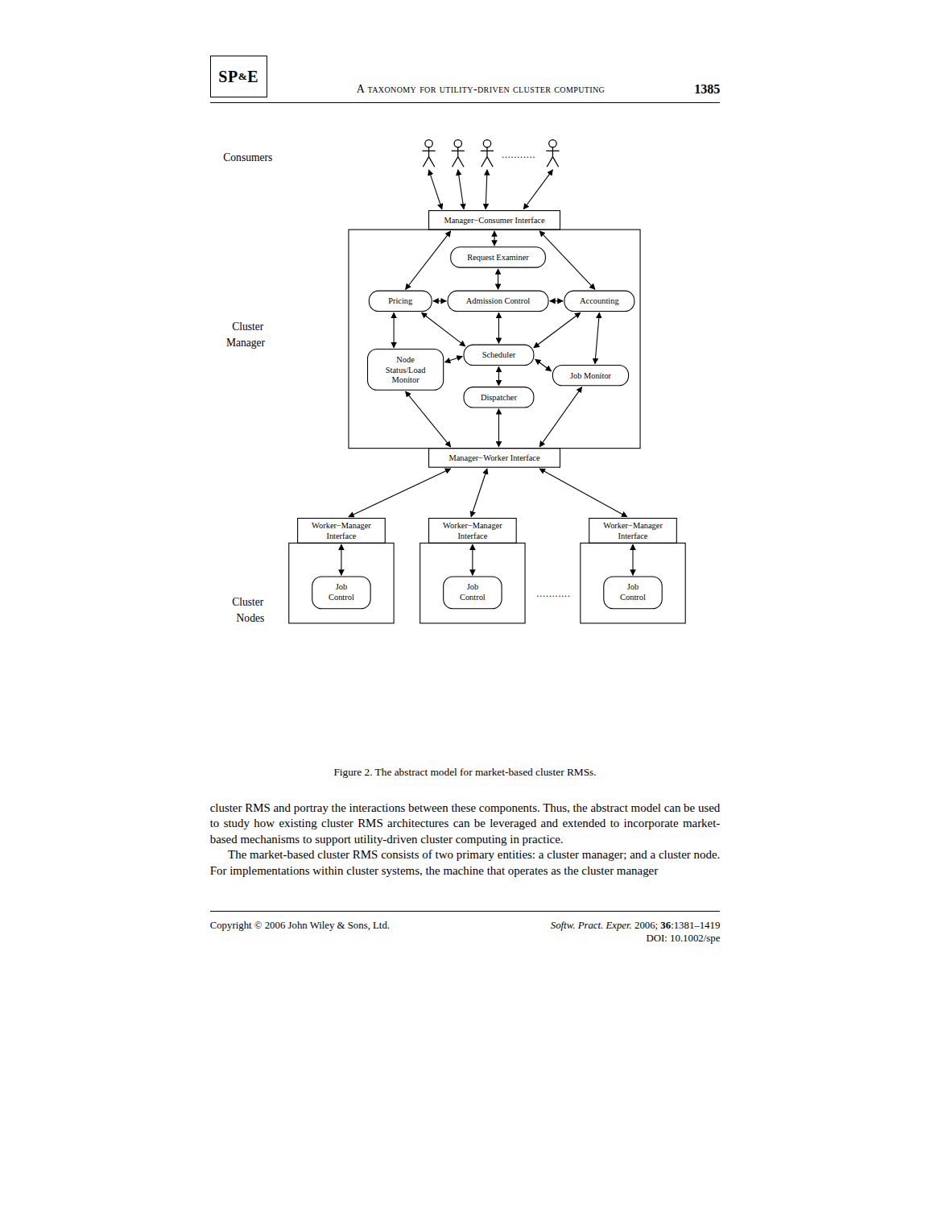SP&E
A taxonomy for utility-driven cluster computing
1385
Consumers ........... Manager−Consumer Interface Cluster Manager Request Examiner Pricing Admission Control Accounting Scheduler Node Status/Load Monitor Job Monitor Dispatcher Manager−Worker Interface Cluster Nodes Worker−Manager Interface Job Control Worker−Manager Interface Job Control ........... Worker−Manager Interface Job Control
Figure 2. The abstract model for market-based cluster RMSs.
cluster RMS and portray the interactions between these components. Thus, the abstract model can be used to study how existing cluster RMS architectures can be leveraged and extended to incorporate market-based mechanisms to support utility-driven cluster computing in practice.
The market-based cluster RMS consists of two primary entities: a cluster manager; and a cluster node. For implementations within cluster systems, the machine that operates as the cluster manager
Copyright © 2006 John Wiley & Sons, Ltd.
Softw. Pract. Exper. 2006; 36:1381–1419
DOI: 10.1002/spe